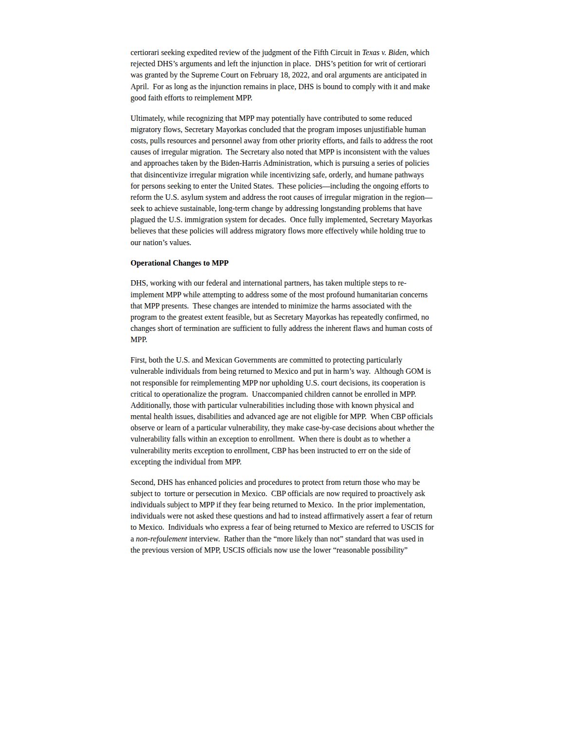certiorari seeking expedited review of the judgment of the Fifth Circuit in Texas v. Biden, which rejected DHS’s arguments and left the injunction in place. DHS’s petition for writ of certiorari was granted by the Supreme Court on February 18, 2022, and oral arguments are anticipated in April. For as long as the injunction remains in place, DHS is bound to comply with it and make good faith efforts to reimplement MPP.
Ultimately, while recognizing that MPP may potentially have contributed to some reduced migratory flows, Secretary Mayorkas concluded that the program imposes unjustifiable human costs, pulls resources and personnel away from other priority efforts, and fails to address the root causes of irregular migration. The Secretary also noted that MPP is inconsistent with the values and approaches taken by the Biden-Harris Administration, which is pursuing a series of policies that disincentivize irregular migration while incentivizing safe, orderly, and humane pathways for persons seeking to enter the United States. These policies—including the ongoing efforts to reform the U.S. asylum system and address the root causes of irregular migration in the region—seek to achieve sustainable, long-term change by addressing longstanding problems that have plagued the U.S. immigration system for decades. Once fully implemented, Secretary Mayorkas believes that these policies will address migratory flows more effectively while holding true to our nation’s values.
Operational Changes to MPP
DHS, working with our federal and international partners, has taken multiple steps to re-implement MPP while attempting to address some of the most profound humanitarian concerns that MPP presents. These changes are intended to minimize the harms associated with the program to the greatest extent feasible, but as Secretary Mayorkas has repeatedly confirmed, no changes short of termination are sufficient to fully address the inherent flaws and human costs of MPP.
First, both the U.S. and Mexican Governments are committed to protecting particularly vulnerable individuals from being returned to Mexico and put in harm’s way. Although GOM is not responsible for reimplementing MPP nor upholding U.S. court decisions, its cooperation is critical to operationalize the program. Unaccompanied children cannot be enrolled in MPP. Additionally, those with particular vulnerabilities including those with known physical and mental health issues, disabilities and advanced age are not eligible for MPP. When CBP officials observe or learn of a particular vulnerability, they make case-by-case decisions about whether the vulnerability falls within an exception to enrollment. When there is doubt as to whether a vulnerability merits exception to enrollment, CBP has been instructed to err on the side of excepting the individual from MPP.
Second, DHS has enhanced policies and procedures to protect from return those who may be subject to torture or persecution in Mexico. CBP officials are now required to proactively ask individuals subject to MPP if they fear being returned to Mexico. In the prior implementation, individuals were not asked these questions and had to instead affirmatively assert a fear of return to Mexico. Individuals who express a fear of being returned to Mexico are referred to USCIS for a non-refoulement interview. Rather than the “more likely than not” standard that was used in the previous version of MPP, USCIS officials now use the lower “reasonable possibility”